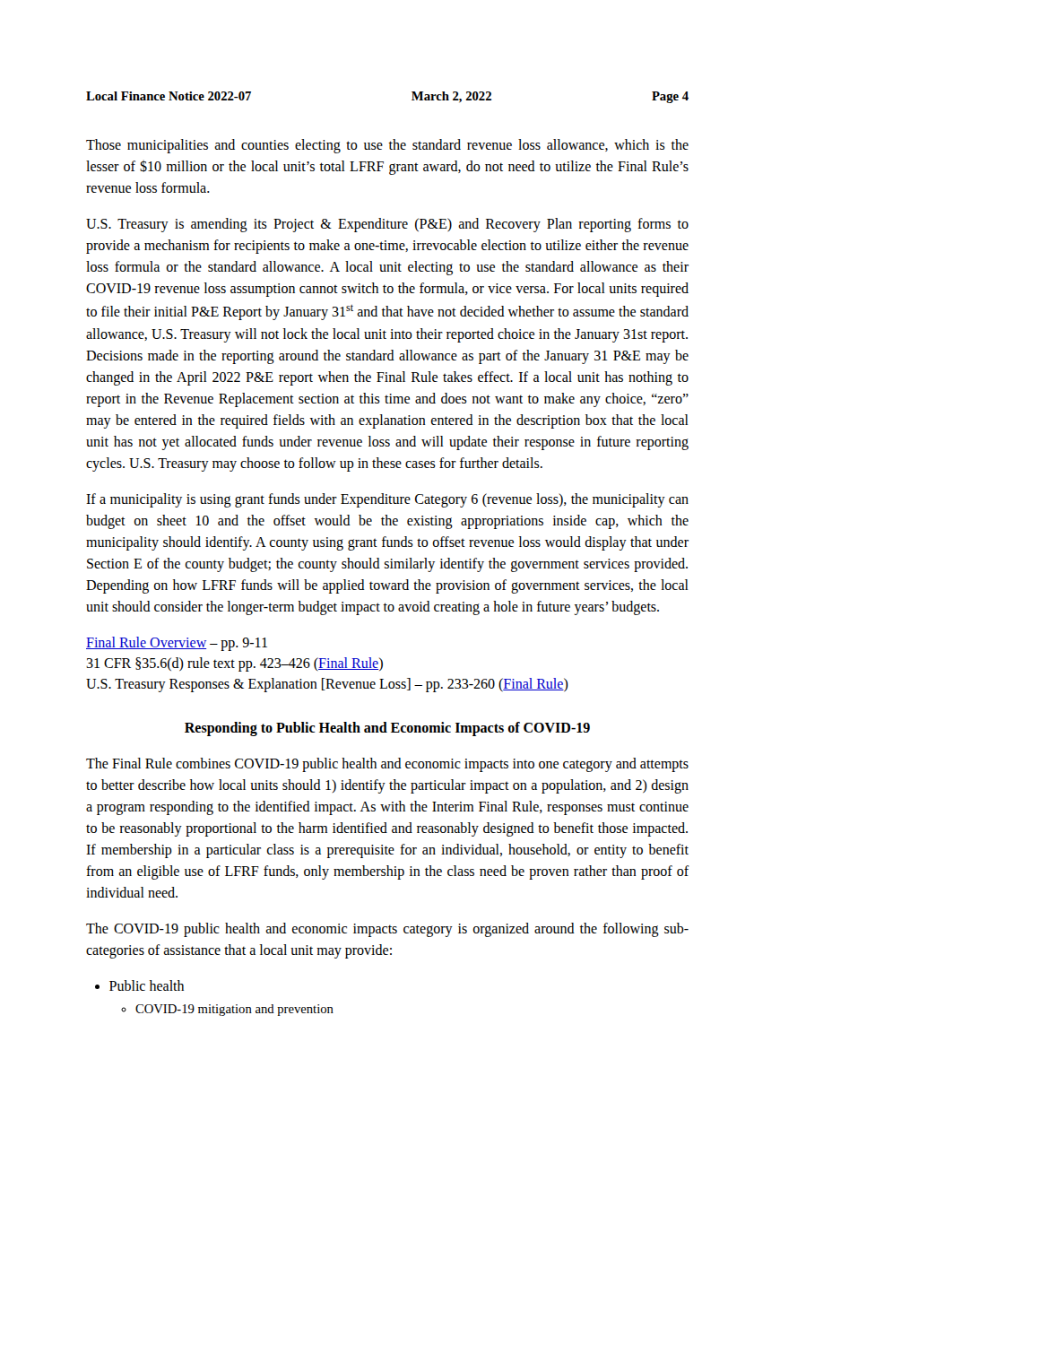Local Finance Notice 2022-07
March 2, 2022
Page 4
Those municipalities and counties electing to use the standard revenue loss allowance, which is the lesser of $10 million or the local unit’s total LFRF grant award, do not need to utilize the Final Rule’s revenue loss formula.
U.S. Treasury is amending its Project & Expenditure (P&E) and Recovery Plan reporting forms to provide a mechanism for recipients to make a one-time, irrevocable election to utilize either the revenue loss formula or the standard allowance. A local unit electing to use the standard allowance as their COVID-19 revenue loss assumption cannot switch to the formula, or vice versa. For local units required to file their initial P&E Report by January 31st and that have not decided whether to assume the standard allowance, U.S. Treasury will not lock the local unit into their reported choice in the January 31st report. Decisions made in the reporting around the standard allowance as part of the January 31 P&E may be changed in the April 2022 P&E report when the Final Rule takes effect. If a local unit has nothing to report in the Revenue Replacement section at this time and does not want to make any choice, “zero” may be entered in the required fields with an explanation entered in the description box that the local unit has not yet allocated funds under revenue loss and will update their response in future reporting cycles. U.S. Treasury may choose to follow up in these cases for further details.
If a municipality is using grant funds under Expenditure Category 6 (revenue loss), the municipality can budget on sheet 10 and the offset would be the existing appropriations inside cap, which the municipality should identify. A county using grant funds to offset revenue loss would display that under Section E of the county budget; the county should similarly identify the government services provided. Depending on how LFRF funds will be applied toward the provision of government services, the local unit should consider the longer-term budget impact to avoid creating a hole in future years’ budgets.
Final Rule Overview – pp. 9-11
31 CFR §35.6(d) rule text pp. 423–426 (Final Rule)
U.S. Treasury Responses & Explanation [Revenue Loss] – pp. 233-260 (Final Rule)
Responding to Public Health and Economic Impacts of COVID-19
The Final Rule combines COVID-19 public health and economic impacts into one category and attempts to better describe how local units should 1) identify the particular impact on a population, and 2) design a program responding to the identified impact. As with the Interim Final Rule, responses must continue to be reasonably proportional to the harm identified and reasonably designed to benefit those impacted. If membership in a particular class is a prerequisite for an individual, household, or entity to benefit from an eligible use of LFRF funds, only membership in the class need be proven rather than proof of individual need.
The COVID-19 public health and economic impacts category is organized around the following sub-categories of assistance that a local unit may provide:
Public health
COVID-19 mitigation and prevention